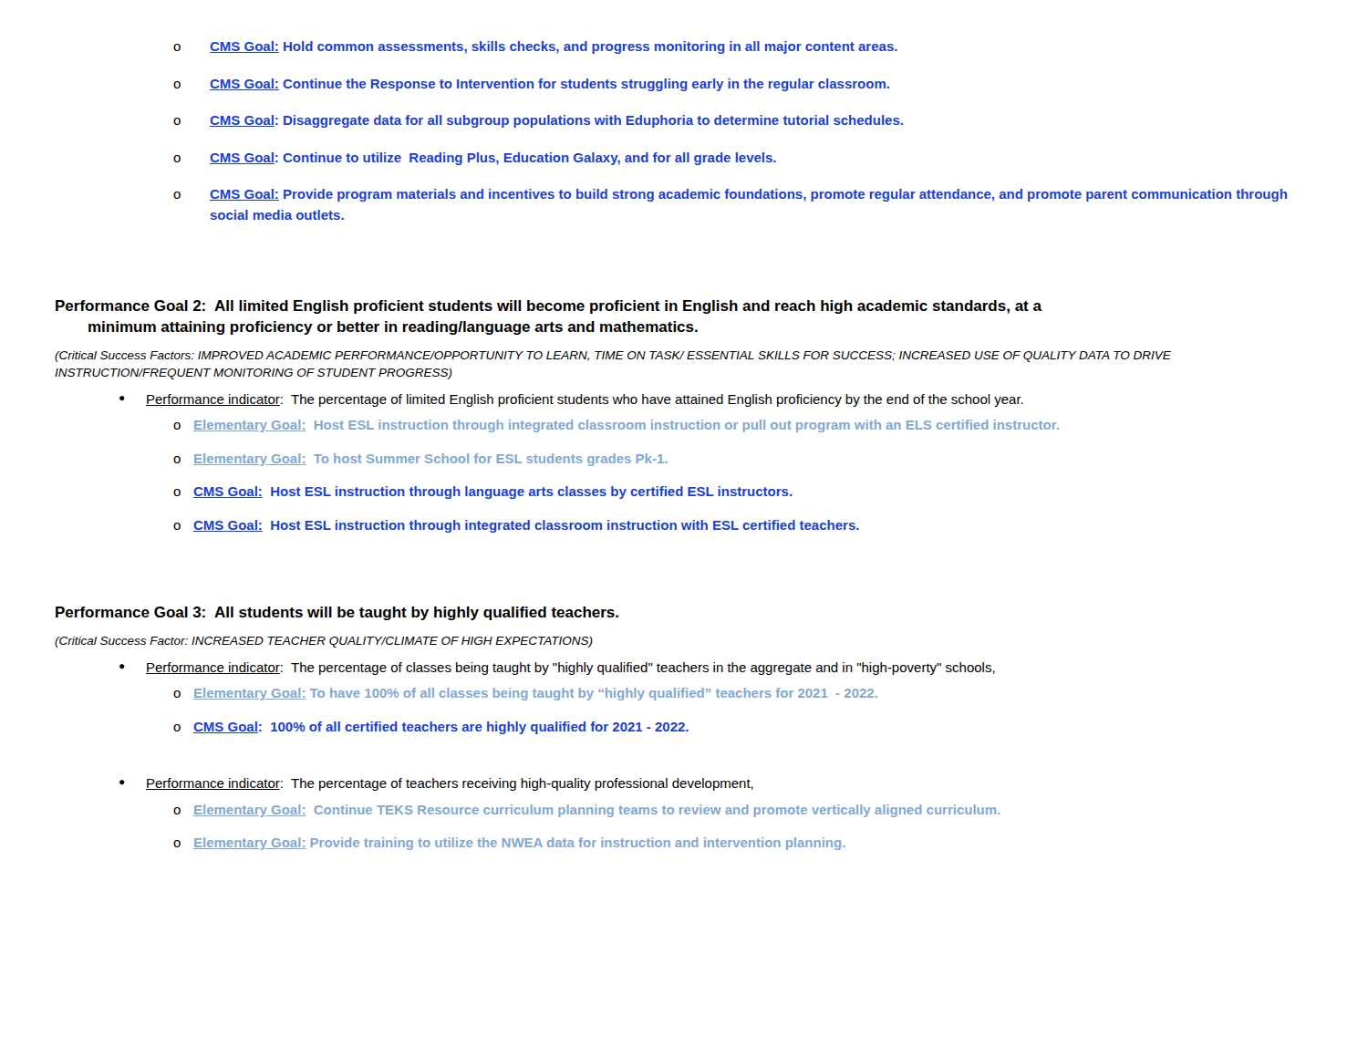CMS Goal: Hold common assessments, skills checks, and progress monitoring in all major content areas.
CMS Goal: Continue the Response to Intervention for students struggling early in the regular classroom.
CMS Goal: Disaggregate data for all subgroup populations with Eduphoria to determine tutorial schedules.
CMS Goal: Continue to utilize Reading Plus, Education Galaxy, and for all grade levels.
CMS Goal: Provide program materials and incentives to build strong academic foundations, promote regular attendance, and promote parent communication through social media outlets.
Performance Goal 2: All limited English proficient students will become proficient in English and reach high academic standards, at a minimum attaining proficiency or better in reading/language arts and mathematics.
(Critical Success Factors: IMPROVED ACADEMIC PERFORMANCE/OPPORTUNITY TO LEARN, TIME ON TASK/ ESSENTIAL SKILLS FOR SUCCESS; INCREASED USE OF QUALITY DATA TO DRIVE INSTRUCTION/FREQUENT MONITORING OF STUDENT PROGRESS)
Performance indicator: The percentage of limited English proficient students who have attained English proficiency by the end of the school year.
Elementary Goal: Host ESL instruction through integrated classroom instruction or pull out program with an ELS certified instructor.
Elementary Goal: To host Summer School for ESL students grades Pk-1.
CMS Goal: Host ESL instruction through language arts classes by certified ESL instructors.
CMS Goal: Host ESL instruction through integrated classroom instruction with ESL certified teachers.
Performance Goal 3: All students will be taught by highly qualified teachers.
(Critical Success Factor: INCREASED TEACHER QUALITY/CLIMATE OF HIGH EXPECTATIONS)
Performance indicator: The percentage of classes being taught by "highly qualified" teachers in the aggregate and in "high-poverty" schools,
Elementary Goal: To have 100% of all classes being taught by “highly qualified” teachers for 2021 - 2022.
CMS Goal: 100% of all certified teachers are highly qualified for 2021 - 2022.
Performance indicator: The percentage of teachers receiving high-quality professional development,
Elementary Goal: Continue TEKS Resource curriculum planning teams to review and promote vertically aligned curriculum.
Elementary Goal: Provide training to utilize the NWEA data for instruction and intervention planning.